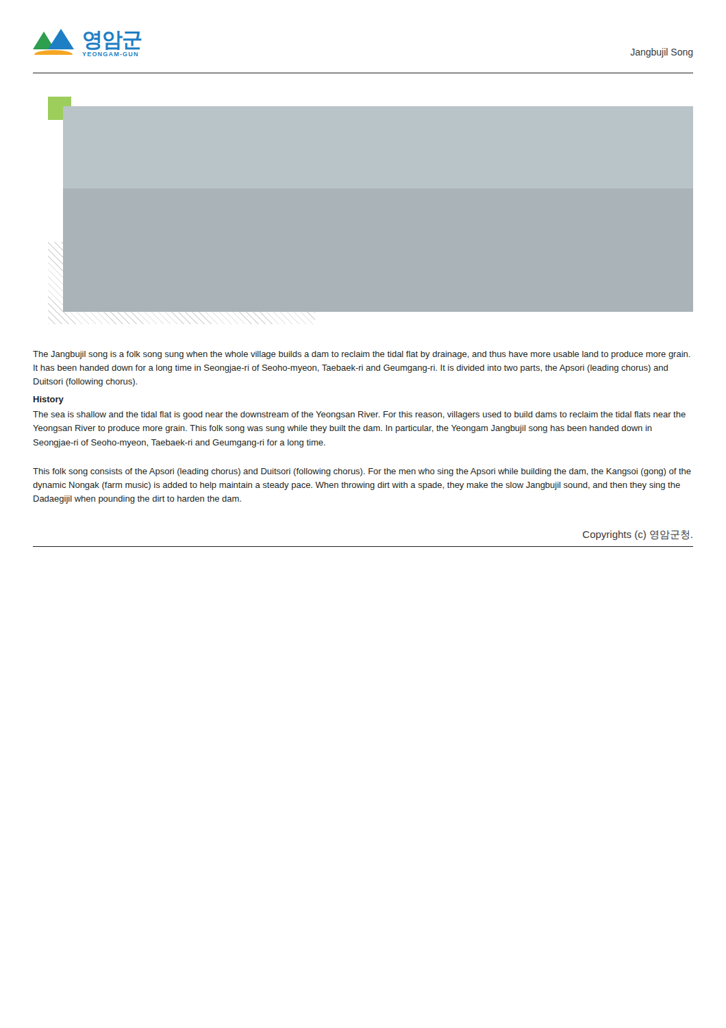영암군
YEONGAM-GUN
Jangbujil Song
The Jangbujil song is a folk song sung when the whole village builds a dam to reclaim the tidal flat by drainage, and thus have more usable land to produce more grain. It has been handed down for a long time in Seongjae-ri of Seoho-myeon, Taebaek-ri and Geumgang-ri. It is divided into two parts, the Apsori (leading chorus) and Duitsori (following chorus).
History
The sea is shallow and the tidal flat is good near the downstream of the Yeongsan River. For this reason, villagers used to build dams to reclaim the tidal flats near the Yeongsan River to produce more grain. This folk song was sung while they built the dam. In particular, the Yeongam Jangbujil song has been handed down in Seongjae-ri of Seoho-myeon, Taebaek-ri and Geumgang-ri for a long time.
This folk song consists of the Apsori (leading chorus) and Duitsori (following chorus). For the men who sing the Apsori while building the dam, the Kangsoi (gong) of the dynamic Nongak (farm music) is added to help maintain a steady pace. When throwing dirt with a spade, they make the slow Jangbujil sound, and then they sing the Dadaegijil when pounding the dirt to harden the dam.
Copyrights (c) 영암군청.